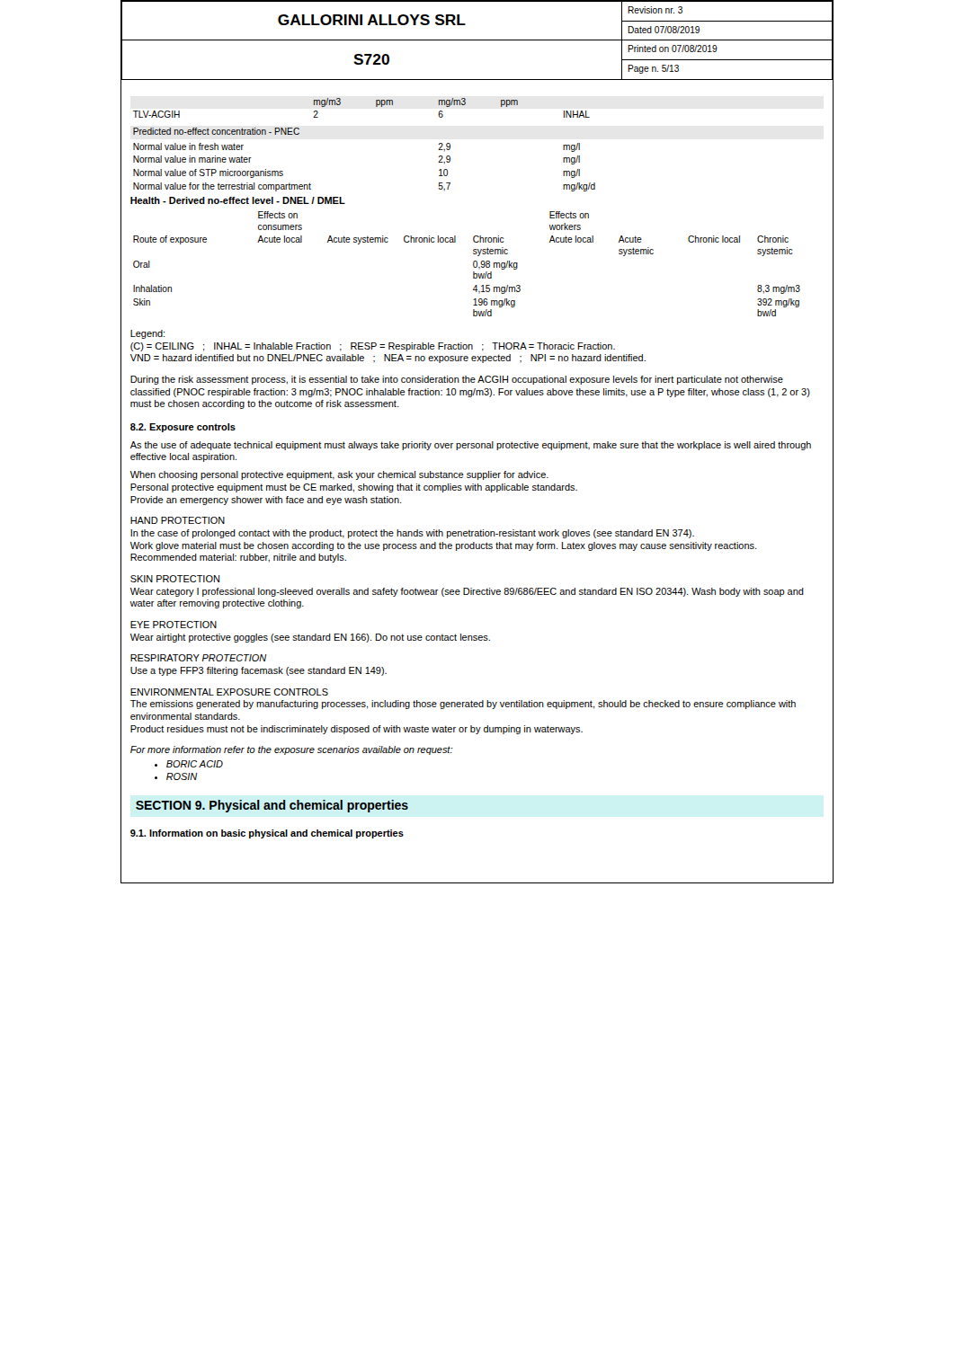| GALLORINI ALLOYS SRL | Revision nr. 3 |
| Dated 07/08/2019 |
| S720 | Printed on 07/08/2019 |
| Page n. 5/13 |
| | mg/m3 | ppm | mg/m3 | ppm | |
| TLV-ACGIH | 2 | | 6 | | INHAL |
| Predicted no-effect concentration - PNEC |
| Normal value in fresh water | 2,9 | mg/l |
| Normal value in marine water | 2,9 | mg/l |
| Normal value of STP microorganisms | 10 | mg/l |
| Normal value for the terrestrial compartment | 5,7 | mg/kg/d |
Health - Derived no-effect level - DNEL / DMEL
| | Effects on consumers | | | Effects on workers | | |
| Route of exposure | Acute local | Acute systemic | Chronic local | Chronic systemic | Acute local | Acute systemic | Chronic local | Chronic systemic |
| Oral | | | | 0,98 mg/kg bw/d | | | | |
| Inhalation | | | | 4,15 mg/m3 | | | | 8,3 mg/m3 |
| Skin | | | | 196 mg/kg bw/d | | | | 392 mg/kg bw/d |
Legend:
(C) = CEILING ; INHAL = Inhalable Fraction ; RESP = Respirable Fraction ; THORA = Thoracic Fraction.
VND = hazard identified but no DNEL/PNEC available ; NEA = no exposure expected ; NPI = no hazard identified.
During the risk assessment process, it is essential to take into consideration the ACGIH occupational exposure levels for inert particulate not otherwise classified (PNOC respirable fraction: 3 mg/m3; PNOC inhalable fraction: 10 mg/m3). For values above these limits, use a P type filter, whose class (1, 2 or 3) must be chosen according to the outcome of risk assessment.
8.2. Exposure controls
As the use of adequate technical equipment must always take priority over personal protective equipment, make sure that the workplace is well aired through effective local aspiration.
When choosing personal protective equipment, ask your chemical substance supplier for advice.
Personal protective equipment must be CE marked, showing that it complies with applicable standards.
Provide an emergency shower with face and eye wash station.
HAND PROTECTION
In the case of prolonged contact with the product, protect the hands with penetration-resistant work gloves (see standard EN 374).
Work glove material must be chosen according to the use process and the products that may form. Latex gloves may cause sensitivity reactions.
Recommended material: rubber, nitrile and butyls.
SKIN PROTECTION
Wear category I professional long-sleeved overalls and safety footwear (see Directive 89/686/EEC and standard EN ISO 20344). Wash body with soap and water after removing protective clothing.
EYE PROTECTION
Wear airtight protective goggles (see standard EN 166). Do not use contact lenses.
RESPIRATORY PROTECTION
Use a type FFP3 filtering facemask (see standard EN 149).
ENVIRONMENTAL EXPOSURE CONTROLS
The emissions generated by manufacturing processes, including those generated by ventilation equipment, should be checked to ensure compliance with environmental standards.
Product residues must not be indiscriminately disposed of with waste water or by dumping in waterways.
For more information refer to the exposure scenarios available on request:
BORIC ACID
ROSIN
SECTION 9. Physical and chemical properties
9.1. Information on basic physical and chemical properties